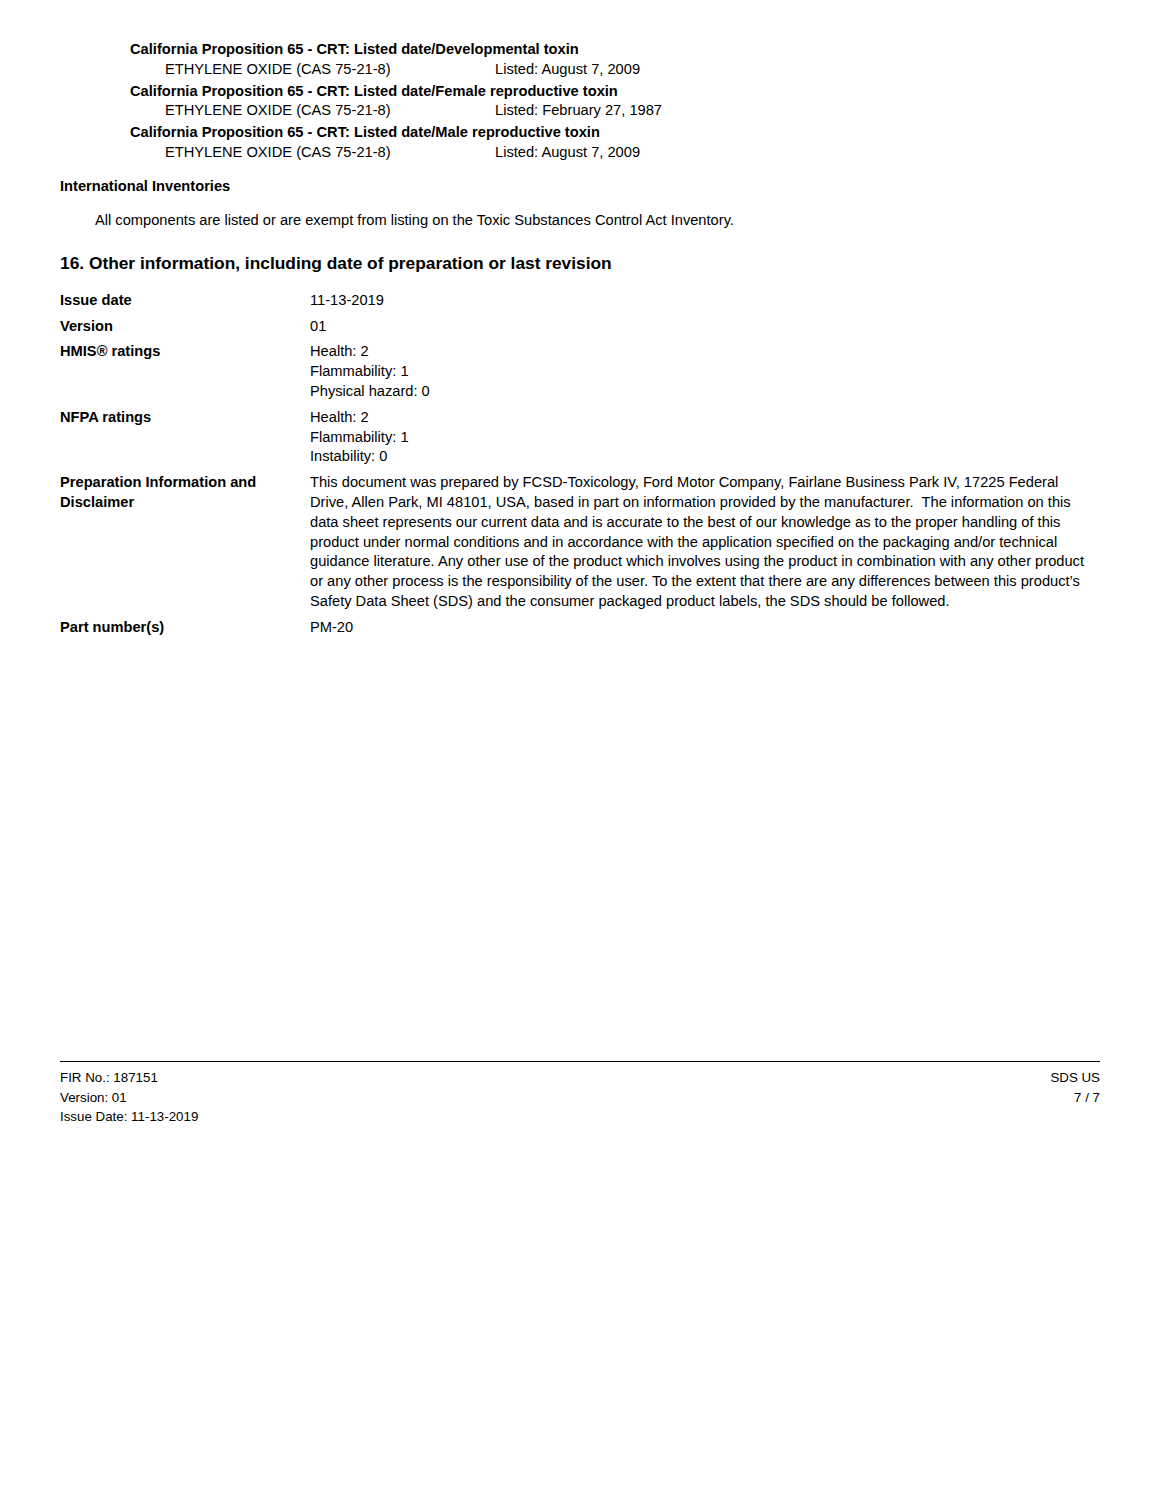California Proposition 65 - CRT: Listed date/Developmental toxin
ETHYLENE OXIDE (CAS 75-21-8) Listed: August 7, 2009
California Proposition 65 - CRT: Listed date/Female reproductive toxin
ETHYLENE OXIDE (CAS 75-21-8) Listed: February 27, 1987
California Proposition 65 - CRT: Listed date/Male reproductive toxin
ETHYLENE OXIDE (CAS 75-21-8) Listed: August 7, 2009
International Inventories
All components are listed or are exempt from listing on the Toxic Substances Control Act Inventory.
16. Other information, including date of preparation or last revision
| Issue date | 11-13-2019 |
| Version | 01 |
| HMIS® ratings | Health: 2 Flammability: 1 Physical hazard: 0 |
| NFPA ratings | Health: 2 Flammability: 1 Instability: 0 |
| Preparation Information and Disclaimer | This document was prepared by FCSD-Toxicology, Ford Motor Company, Fairlane Business Park IV, 17225 Federal Drive, Allen Park, MI 48101, USA, based in part on information provided by the manufacturer. The information on this data sheet represents our current data and is accurate to the best of our knowledge as to the proper handling of this product under normal conditions and in accordance with the application specified on the packaging and/or technical guidance literature. Any other use of the product which involves using the product in combination with any other product or any other process is the responsibility of the user. To the extent that there are any differences between this product’s Safety Data Sheet (SDS) and the consumer packaged product labels, the SDS should be followed. |
| Part number(s) | PM-20 |
FIR No.: 187151
Version: 01
Issue Date: 11-13-2019
SDS US
7 / 7